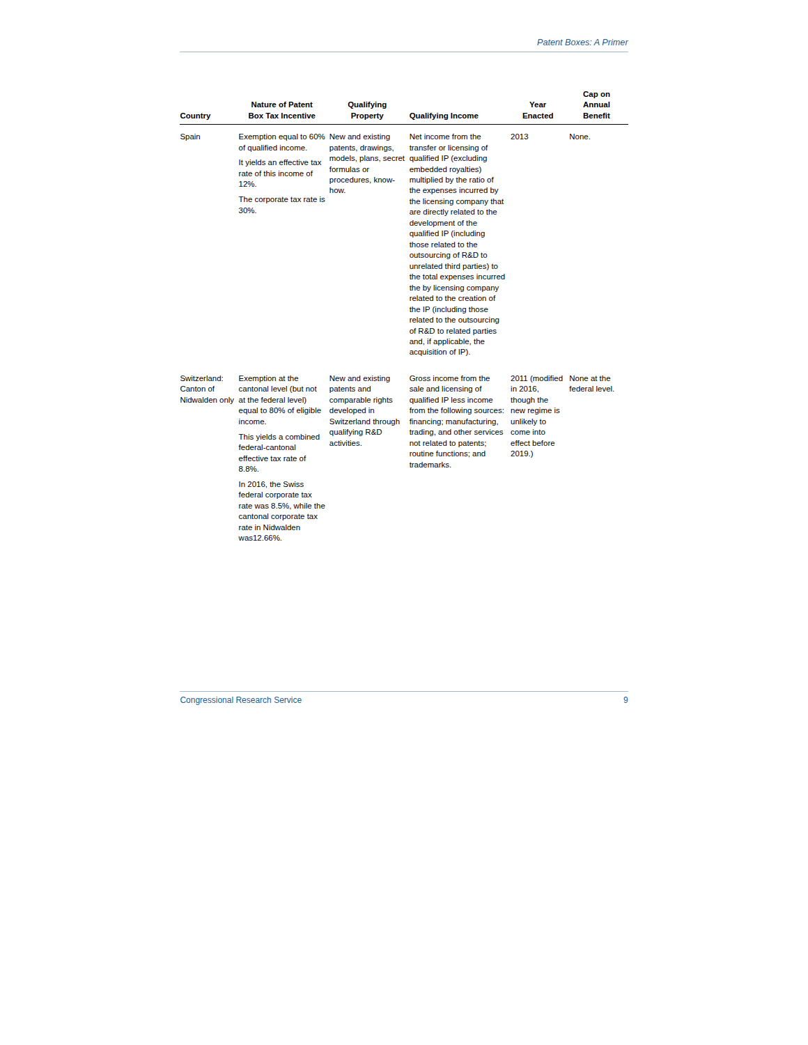Patent Boxes: A Primer
| Country | Nature of Patent Box Tax Incentive | Qualifying Property | Qualifying Income | Year Enacted | Cap on Annual Benefit |
| --- | --- | --- | --- | --- | --- |
| Spain | Exemption equal to 60% of qualified income. It yields an effective tax rate of this income of 12%. The corporate tax rate is 30%. | New and existing patents, drawings, models, plans, secret formulas or procedures, know-how. | Net income from the transfer or licensing of qualified IP (excluding embedded royalties) multiplied by the ratio of the expenses incurred by the licensing company that are directly related to the development of the qualified IP (including those related to the outsourcing of R&D to unrelated third parties) to the total expenses incurred the by licensing company related to the creation of the IP (including those related to the outsourcing of R&D to related parties and, if applicable, the acquisition of IP). | 2013 | None. |
| Switzerland: Canton of Nidwalden only | Exemption at the cantonal level (but not at the federal level) equal to 80% of eligible income. This yields a combined federal-cantonal effective tax rate of 8.8%. In 2016, the Swiss federal corporate tax rate was 8.5%, while the cantonal corporate tax rate in Nidwalden was12.66%. | New and existing patents and comparable rights developed in Switzerland through qualifying R&D activities. | Gross income from the sale and licensing of qualified IP less income from the following sources: financing; manufacturing, trading, and other services not related to patents; routine functions; and trademarks. | 2011 (modified in 2016, though the new regime is unlikely to come into effect before 2019.) | None at the federal level. |
Congressional Research Service 9